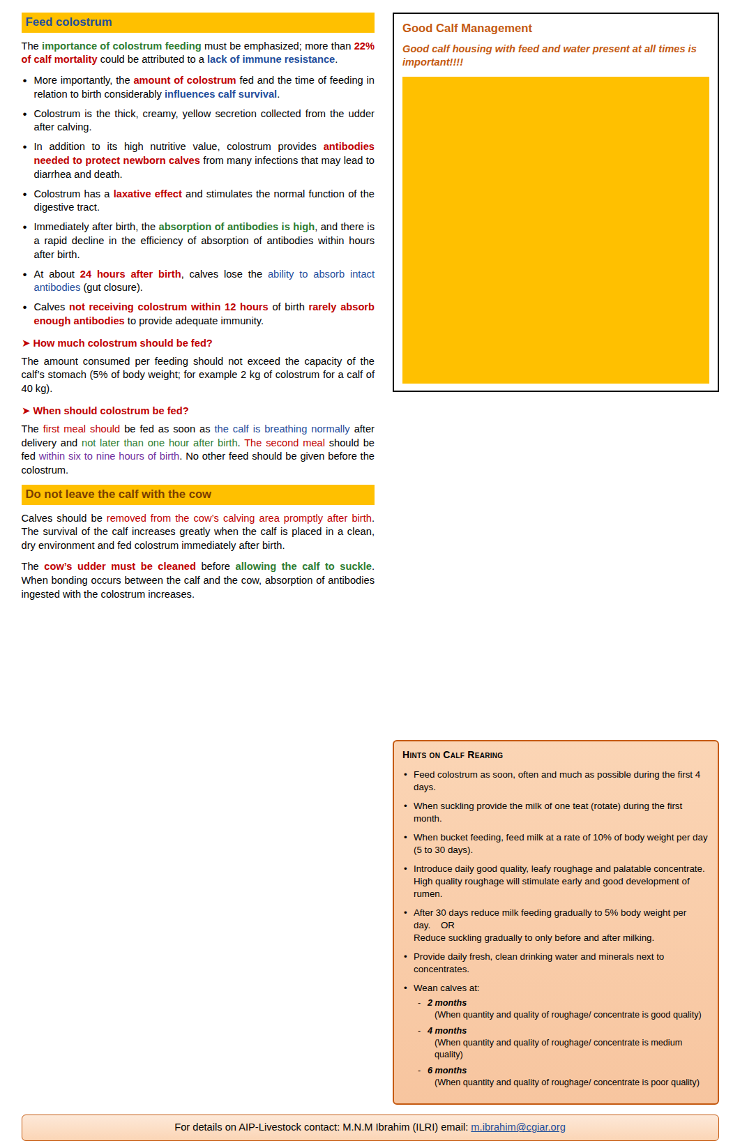Feed colostrum
The importance of colostrum feeding must be emphasized; more than 22% of calf mortality could be attributed to a lack of immune resistance.
More importantly, the amount of colostrum fed and the time of feeding in relation to birth considerably influences calf survival.
Colostrum is the thick, creamy, yellow secretion collected from the udder after calving.
In addition to its high nutritive value, colostrum provides antibodies needed to protect newborn calves from many infections that may lead to diarrhea and death.
Colostrum has a laxative effect and stimulates the normal function of the digestive tract.
Immediately after birth, the absorption of antibodies is high, and there is a rapid decline in the efficiency of absorption of antibodies within hours after birth.
At about 24 hours after birth, calves lose the ability to absorb intact antibodies (gut closure).
Calves not receiving colostrum within 12 hours of birth rarely absorb enough antibodies to provide adequate immunity.
How much colostrum should be fed?
The amount consumed per feeding should not exceed the capacity of the calf’s stomach (5% of body weight; for example 2 kg of colostrum for a calf of 40 kg).
When should colostrum be fed?
The first meal should be fed as soon as the calf is breathing normally after delivery and not later than one hour after birth. The second meal should be fed within six to nine hours of birth. No other feed should be given before the colostrum.
Do not leave the calf with the cow
Calves should be removed from the cow’s calving area promptly after birth. The survival of the calf increases greatly when the calf is placed in a clean, dry environment and fed colostrum immediately after birth.
The cow’s udder must be cleaned before allowing the calf to suckle. When bonding occurs between the calf and the cow, absorption of antibodies ingested with the colostrum increases.
Good Calf Management
Good calf housing with feed and water present at all times is important!!!!
Hints on Calf Rearing
Feed colostrum as soon, often and much as possible during the first 4 days.
When suckling provide the milk of one teat (rotate) during the first month.
When bucket feeding, feed milk at a rate of 10% of body weight per day (5 to 30 days).
Introduce daily good quality, leafy roughage and palatable concentrate. High quality roughage will stimulate early and good development of rumen.
After 30 days reduce milk feeding gradually to 5% body weight per day. OR
Reduce suckling gradually to only before and after milking.
Provide daily fresh, clean drinking water and minerals next to concentrates.
Wean calves at:
2 months (When quantity and quality of roughage/ concentrate is good quality)
4 months (When quantity and quality of roughage/ concentrate is medium quality)
6 months (When quantity and quality of roughage/ concentrate is poor quality)
For details on AIP-Livestock contact: M.N.M Ibrahim (ILRI) email: m.ibrahim@cgiar.org